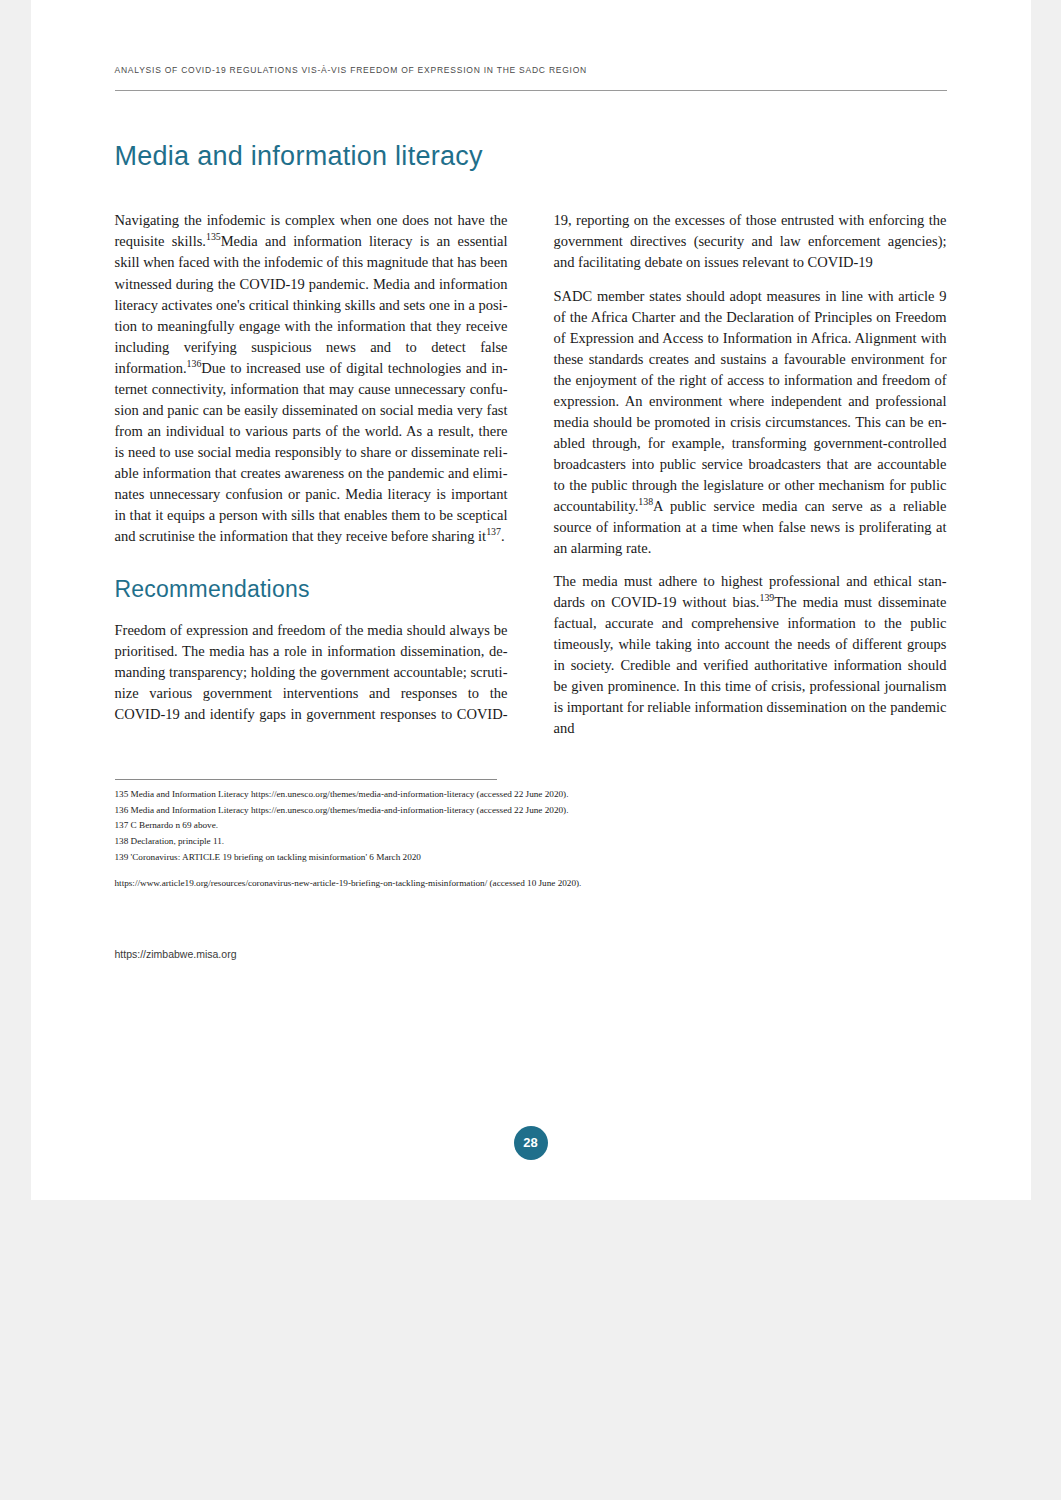Analysis of COVID-19 regulations vis-à-vis freedom of expression in the SADC region
Media and information literacy
Navigating the infodemic is complex when one does not have the requisite skills.135Media and information literacy is an essential skill when faced with the infodemic of this magnitude that has been witnessed during the COVID-19 pandemic. Media and information literacy activates one's critical thinking skills and sets one in a position to meaningfully engage with the information that they receive including verifying suspicious news and to detect false information.136Due to increased use of digital technologies and internet connectivity, information that may cause unnecessary confusion and panic can be easily disseminated on social media very fast from an individual to various parts of the world. As a result, there is need to use social media responsibly to share or disseminate reliable information that creates awareness on the pandemic and eliminates unnecessary confusion or panic. Media literacy is important in that it equips a person with sills that enables them to be sceptical and scrutinise the information that they receive before sharing it137.
Recommendations
Freedom of expression and freedom of the media should always be prioritised. The media has a role in information dissemination, demanding transparency; holding the government accountable; scrutinize various government interventions and responses to the COVID-19 and identify gaps in government responses to COVID-19, reporting on the excesses of those entrusted with enforcing the government directives (security and law enforcement agencies); and facilitating debate on issues relevant to COVID-19
SADC member states should adopt measures in line with article 9 of the Africa Charter and the Declaration of Principles on Freedom of Expression and Access to Information in Africa. Alignment with these standards creates and sustains a favourable environment for the enjoyment of the right of access to information and freedom of expression. An environment where independent and professional media should be promoted in crisis circumstances. This can be enabled through, for example, transforming government-controlled broadcasters into public service broadcasters that are accountable to the public through the legislature or other mechanism for public accountability.138A public service media can serve as a reliable source of information at a time when false news is proliferating at an alarming rate.
The media must adhere to highest professional and ethical standards on COVID-19 without bias.139The media must disseminate factual, accurate and comprehensive information to the public timeously, while taking into account the needs of different groups in society. Credible and verified authoritative information should be given prominence. In this time of crisis, professional journalism is important for reliable information dissemination on the pandemic and
135 Media and Information Literacy https://en.unesco.org/themes/media-and-information-literacy (accessed 22 June 2020).
136 Media and Information Literacy https://en.unesco.org/themes/media-and-information-literacy (accessed 22 June 2020).
137 C Bernardo n 69 above.
138 Declaration, principle 11.
139 'Coronavirus: ARTICLE 19 briefing on tackling misinformation' 6 March 2020
https://www.article19.org/resources/coronavirus-new-article-19-briefing-on-tackling-misinformation/ (accessed 10 June 2020).
https://zimbabwe.misa.org
28